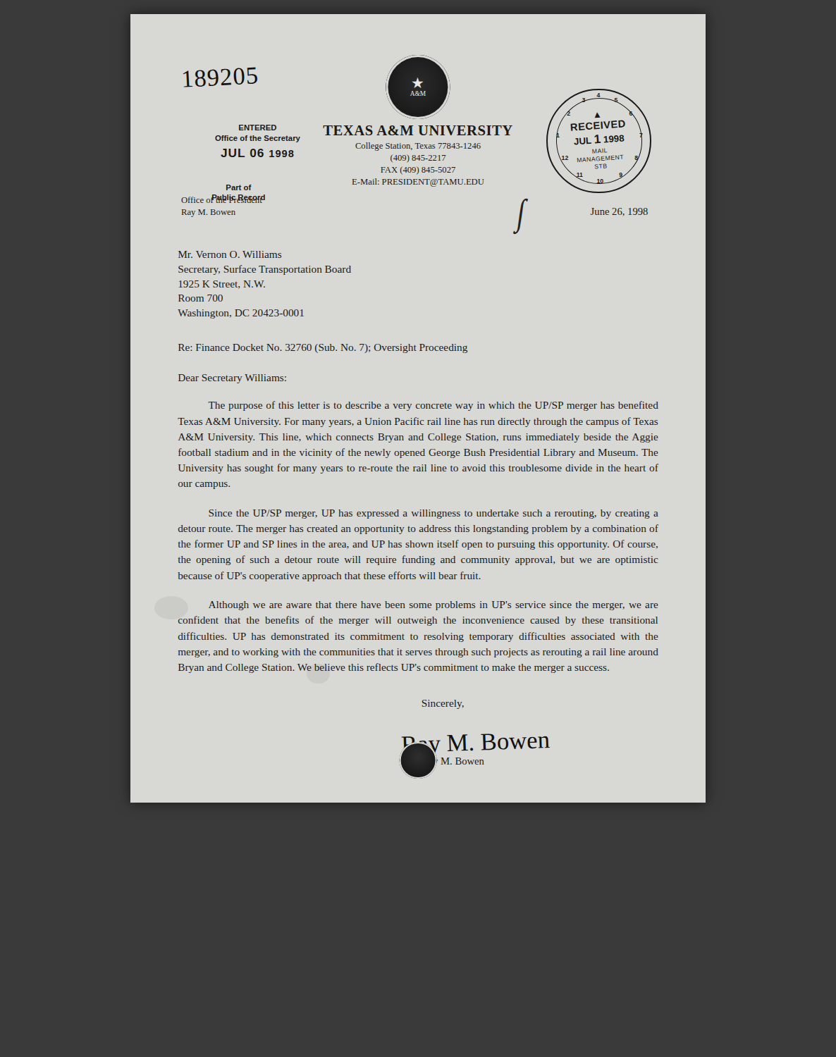189205
★ A&M
ENTERED
Office of the Secretary
JUL 06 1998
Part of
Public Record
4 3 5 2 6 1 7 12 8 11 9 10
▲ RECEIVED JUL 1 1998 MAIL MANAGEMENT STB
TEXAS A&M UNIVERSITY
College Station, Texas 77843-1246
(409) 845-2217
FAX (409) 845-5027
E-Mail: PRESIDENT@TAMU.EDU
Office of the President
Ray M. Bowen
∫
June 26, 1998
Mr. Vernon O. Williams
Secretary, Surface Transportation Board
1925 K Street, N.W.
Room 700
Washington, DC 20423-0001
Re: Finance Docket No. 32760 (Sub. No. 7); Oversight Proceeding
Dear Secretary Williams:
The purpose of this letter is to describe a very concrete way in which the UP/SP merger has benefited Texas A&M University. For many years, a Union Pacific rail line has run directly through the campus of Texas A&M University. This line, which connects Bryan and College Station, runs immediately beside the Aggie football stadium and in the vicinity of the newly opened George Bush Presidential Library and Museum. The University has sought for many years to re-route the rail line to avoid this troublesome divide in the heart of our campus.
Since the UP/SP merger, UP has expressed a willingness to undertake such a rerouting, by creating a detour route. The merger has created an opportunity to address this longstanding problem by a combination of the former UP and SP lines in the area, and UP has shown itself open to pursuing this opportunity. Of course, the opening of such a detour route will require funding and community approval, but we are optimistic because of UP's cooperative approach that these efforts will bear fruit.
Although we are aware that there have been some problems in UP's service since the merger, we are confident that the benefits of the merger will outweigh the inconvenience caused by these transitional difficulties. UP has demonstrated its commitment to resolving temporary difficulties associated with the merger, and to working with the communities that it serves through such projects as rerouting a rail line around Bryan and College Station. We believe this reflects UP's commitment to make the merger a success.
Sincerely,
Ray M. Bowen
Ray M. Bowen